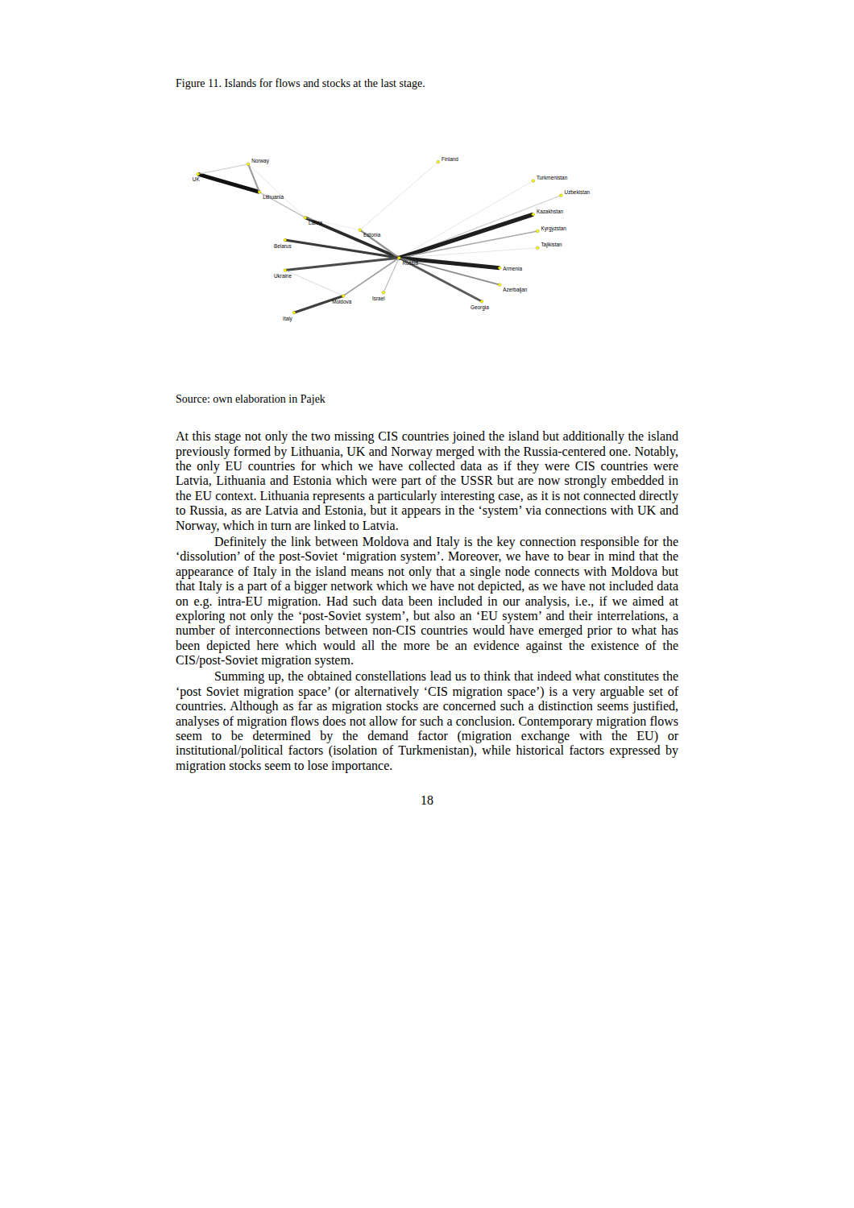Figure 11. Islands for flows and stocks at the last stage.
UK Norway Lithuania Latvia Finland Estonia Belarus Ukraine Moldova Italy Israel Russia Turkmenistan Uzbekistan Kazakhstan Kyrgyzstan Tajikistan Armenia Azerbaijan Georgia
Source: own elaboration in Pajek
At this stage not only the two missing CIS countries joined the island but additionally the island previously formed by Lithuania, UK and Norway merged with the Russia-centered one. Notably, the only EU countries for which we have collected data as if they were CIS countries were Latvia, Lithuania and Estonia which were part of the USSR but are now strongly embedded in the EU context. Lithuania represents a particularly interesting case, as it is not connected directly to Russia, as are Latvia and Estonia, but it appears in the ‘system’ via connections with UK and Norway, which in turn are linked to Latvia.
Definitely the link between Moldova and Italy is the key connection responsible for the ‘dissolution’ of the post-Soviet ‘migration system’. Moreover, we have to bear in mind that the appearance of Italy in the island means not only that a single node connects with Moldova but that Italy is a part of a bigger network which we have not depicted, as we have not included data on e.g. intra-EU migration. Had such data been included in our analysis, i.e., if we aimed at exploring not only the ‘post-Soviet system’, but also an ‘EU system’ and their interrelations, a number of interconnections between non-CIS countries would have emerged prior to what has been depicted here which would all the more be an evidence against the existence of the CIS/post-Soviet migration system.
Summing up, the obtained constellations lead us to think that indeed what constitutes the ‘post Soviet migration space’ (or alternatively ‘CIS migration space’) is a very arguable set of countries. Although as far as migration stocks are concerned such a distinction seems justified, analyses of migration flows does not allow for such a conclusion. Contemporary migration flows seem to be determined by the demand factor (migration exchange with the EU) or institutional/political factors (isolation of Turkmenistan), while historical factors expressed by migration stocks seem to lose importance.
18